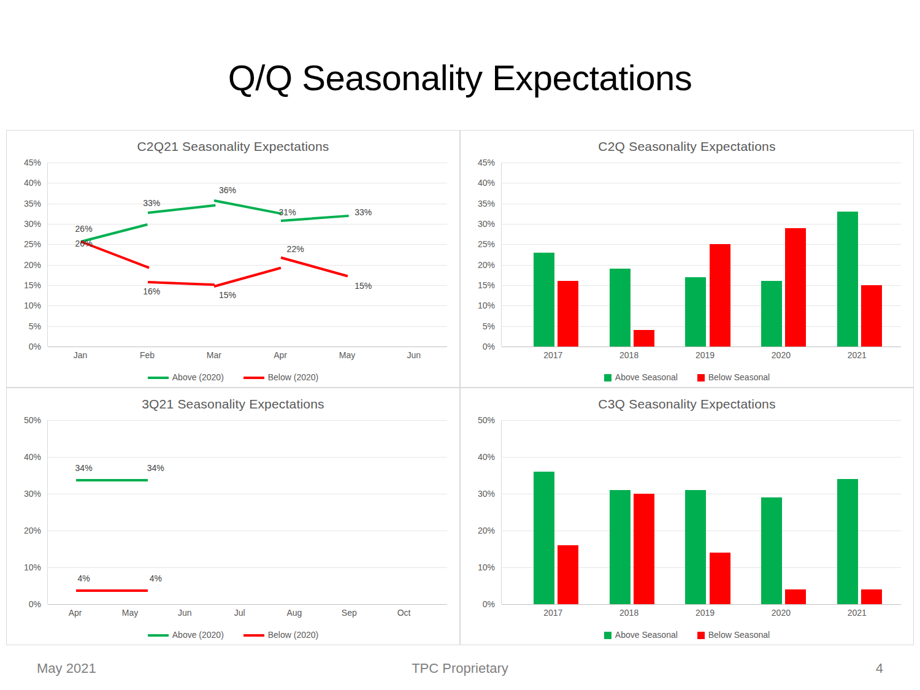Q/Q Seasonality Expectations
C2Q21 Seasonality Expectations
45% 40% 35% 30% 25% 20% 15% 10% 5% 0%
26% 26% 33% 16% 36% 15% 31% 22% 33% 15%
Jan Feb Mar Apr May Jun
Above (2020) Below (2020)
C2Q Seasonality Expectations
45% 40% 35% 30% 25% 20% 15% 10% 5% 0%
2017 2018 2019 2020 2021
Above Seasonal Below Seasonal
3Q21 Seasonality Expectations
50% 40% 30% 20% 10% 0%
34% 34% 4% 4%
Apr May Jun Jul Aug Sep Oct
Above (2020) Below (2020)
C3Q Seasonality Expectations
50% 40% 30% 20% 10% 0%
2017 2018 2019 2020 2021
Above Seasonal Below Seasonal
May 2021 TPC Proprietary 4